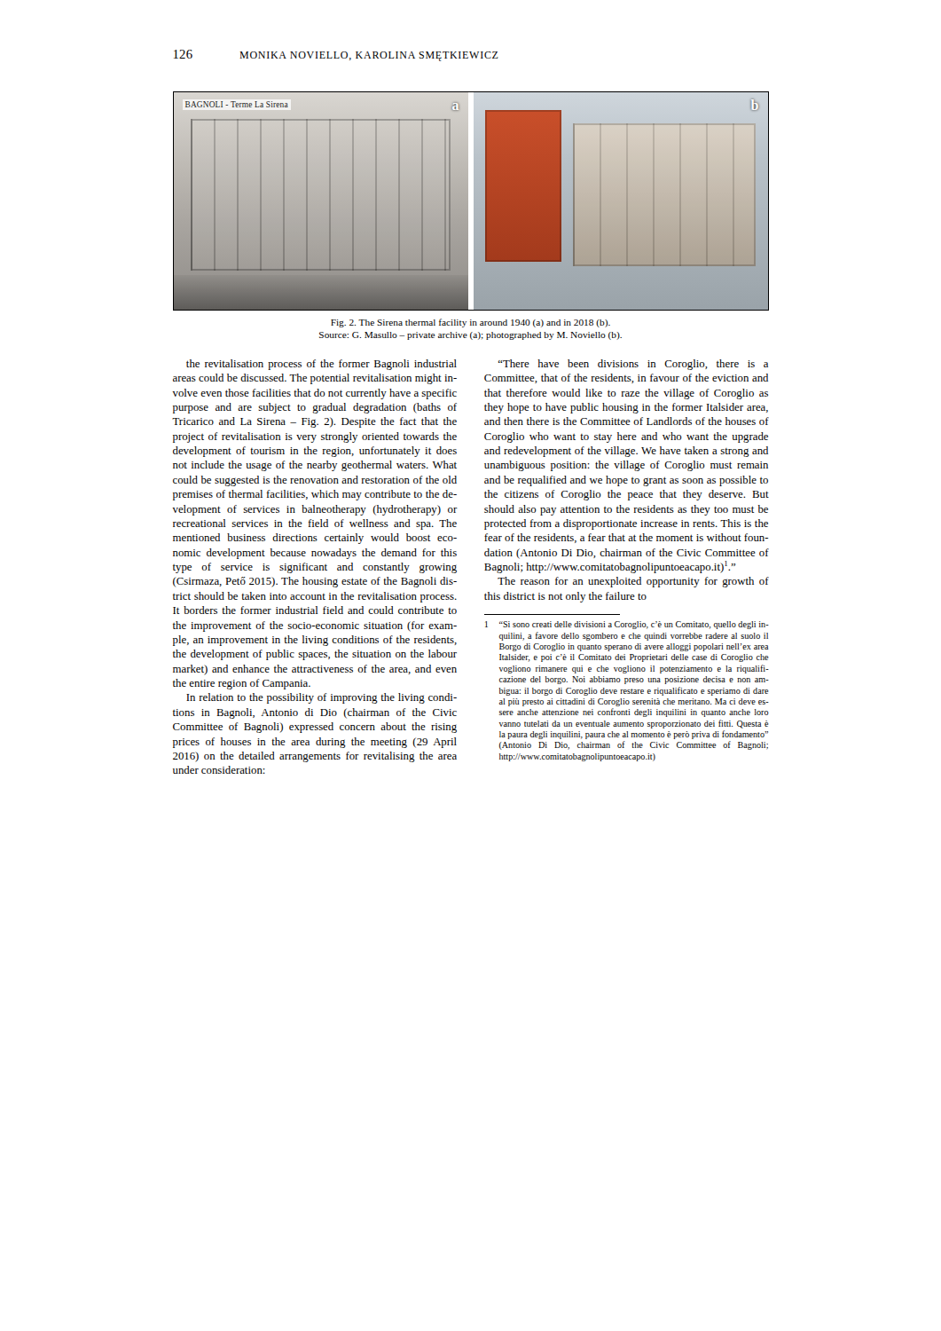126
Monika Noviello, Karolina Smętkiewicz
BAGNOLI - Terme La Sirena
a
b
Fig. 2. The Sirena thermal facility in around 1940 (a) and in 2018 (b).
Source: G. Masullo – private archive (a); photographed by M. Noviello (b).
the revitalisation process of the former Bagnoli industrial areas could be discussed. The potential revitalisation might involve even those facilities that do not currently have a specific purpose and are subject to gradual degradation (baths of Tricarico and La Sirena – Fig. 2). Despite the fact that the project of revitalisation is very strongly oriented towards the development of tourism in the region, unfortunately it does not include the usage of the nearby geothermal waters. What could be suggested is the renovation and restoration of the old premises of thermal facilities, which may contribute to the development of services in balneotherapy (hydrotherapy) or recreational services in the field of wellness and spa. The mentioned business directions certainly would boost economic development because nowadays the demand for this type of service is significant and constantly growing (Csirmaza, Pető 2015). The housing estate of the Bagnoli district should be taken into account in the revitalisation process. It borders the former industrial field and could contribute to the improvement of the socio-economic situation (for example, an improvement in the living conditions of the residents, the development of public spaces, the situation on the labour market) and enhance the attractiveness of the area, and even the entire region of Campania.
In relation to the possibility of improving the living conditions in Bagnoli, Antonio di Dio (chairman of the Civic Committee of Bagnoli) expressed concern about the rising prices of houses in the area during the meeting (29 April 2016) on the detailed arrangements for revitalising the area under consideration:
“There have been divisions in Coroglio, there is a Committee, that of the residents, in favour of the eviction and that therefore would like to raze the village of Coroglio as they hope to have public housing in the former Italsider area, and then there is the Committee of Landlords of the houses of Coroglio who want to stay here and who want the upgrade and redevelopment of the village. We have taken a strong and unambiguous position: the village of Coroglio must remain and be requalified and we hope to grant as soon as possible to the citizens of Coroglio the peace that they deserve. But should also pay attention to the residents as they too must be protected from a disproportionate increase in rents. This is the fear of the residents, a fear that at the moment is without foundation (Antonio Di Dio, chairman of the Civic Committee of Bagnoli; http://www.comitatobagnolipuntoeacapo.it)1.”
The reason for an unexploited opportunity for growth of this district is not only the failure to
1
“Si sono creati delle divisioni a Coroglio, c’è un Comitato, quello degli inquilini, a favore dello sgombero e che quindi vorrebbe radere al suolo il Borgo di Coroglio in quanto sperano di avere alloggi popolari nell’ex area Italsider, e poi c’è il Comitato dei Proprietari delle case di Coroglio che vogliono rimanere qui e che vogliono il potenziamento e la riqualificazione del borgo. Noi abbiamo preso una posizione decisa e non ambigua: il borgo di Coroglio deve restare e riqualificato e speriamo di dare al più presto ai cittadini di Coroglio serenità che meritano. Ma ci deve essere anche attenzione nei confronti degli inquilini in quanto anche loro vanno tutelati da un eventuale aumento sproporzionato dei fitti. Questa è la paura degli inquilini, paura che al momento è però priva di fondamento” (Antonio Di Dio, chairman of the Civic Committee of Bagnoli; http://www.comitatobagnolipuntoeacapo.it)